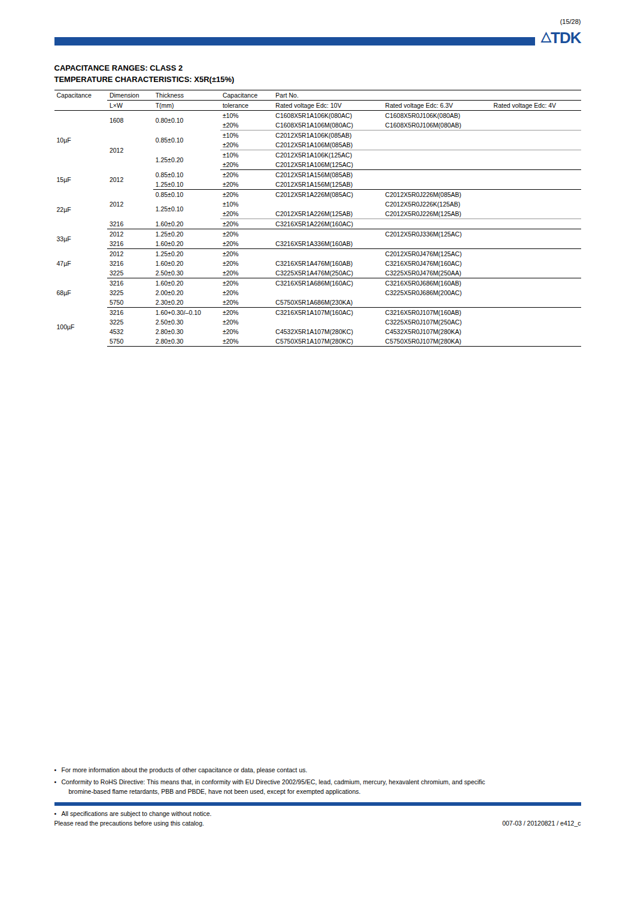(15/28)
△TDK
CAPACITANCE RANGES: CLASS 2
TEMPERATURE CHARACTERISTICS: X5R(±15%)
| Capacitance | Dimension | Thickness | Capacitance | Part No. |
| --- | --- | --- | --- | --- |
| L×W | T(mm) | tolerance | Rated voltage Edc: 10V | Rated voltage Edc: 6.3V | Rated voltage Edc: 4V |
| 10µF | 1608 | 0.80±0.10 | ±10% | C1608X5R1A106K(080AC) | C1608X5R0J106K(080AB) | |
| ±20% | C1608X5R1A106M(080AC) | C1608X5R0J106M(080AB) | |
| 2012 | 0.85±0.10 | ±10% | C2012X5R1A106K(085AB) | | |
| ±20% | C2012X5R1A106M(085AB) | | |
| 1.25±0.20 | ±10% | C2012X5R1A106K(125AC) | | |
| ±20% | C2012X5R1A106M(125AC) | | |
| 15µF | 2012 | 0.85±0.10 | ±20% | C2012X5R1A156M(085AB) | | |
| 1.25±0.10 | ±20% | C2012X5R1A156M(125AB) | | |
| 22µF | 2012 | 0.85±0.10 | ±20% | C2012X5R1A226M(085AC) | C2012X5R0J226M(085AB) | |
| 1.25±0.10 | ±10% | | C2012X5R0J226K(125AB) | |
| ±20% | C2012X5R1A226M(125AB) | C2012X5R0J226M(125AB) | |
| 3216 | 1.60±0.20 | ±20% | C3216X5R1A226M(160AC) | | |
| 33µF | 2012 | 1.25±0.20 | ±20% | | C2012X5R0J336M(125AC) | |
| 3216 | 1.60±0.20 | ±20% | C3216X5R1A336M(160AB) | | |
| 47µF | 2012 | 1.25±0.20 | ±20% | | C2012X5R0J476M(125AC) | |
| 3216 | 1.60±0.20 | ±20% | C3216X5R1A476M(160AB) | C3216X5R0J476M(160AC) | |
| 3225 | 2.50±0.30 | ±20% | C3225X5R1A476M(250AC) | C3225X5R0J476M(250AA) | |
| 68µF | 3216 | 1.60±0.20 | ±20% | C3216X5R1A686M(160AC) | C3216X5R0J686M(160AB) | |
| 3225 | 2.00±0.20 | ±20% | | C3225X5R0J686M(200AC) | |
| 5750 | 2.30±0.20 | ±20% | C5750X5R1A686M(230KA) | | |
| 100µF | 3216 | 1.60+0.30/–0.10 | ±20% | C3216X5R1A107M(160AC) | C3216X5R0J107M(160AB) | |
| 3225 | 2.50±0.30 | ±20% | | C3225X5R0J107M(250AC) | |
| 4532 | 2.80±0.30 | ±20% | C4532X5R1A107M(280KC) | C4532X5R0J107M(280KA) | |
| 5750 | 2.80±0.30 | ±20% | C5750X5R1A107M(280KC) | C5750X5R0J107M(280KA) | |
For more information about the products of other capacitance or data, please contact us.
Conformity to RoHS Directive: This means that, in conformity with EU Directive 2002/95/EC, lead, cadmium, mercury, hexavalent chromium, and specific
bromine-based flame retardants, PBB and PBDE, have not been used, except for exempted applications.
All specifications are subject to change without notice.
Please read the precautions before using this catalog.
007-03 / 20120821 / e412_c